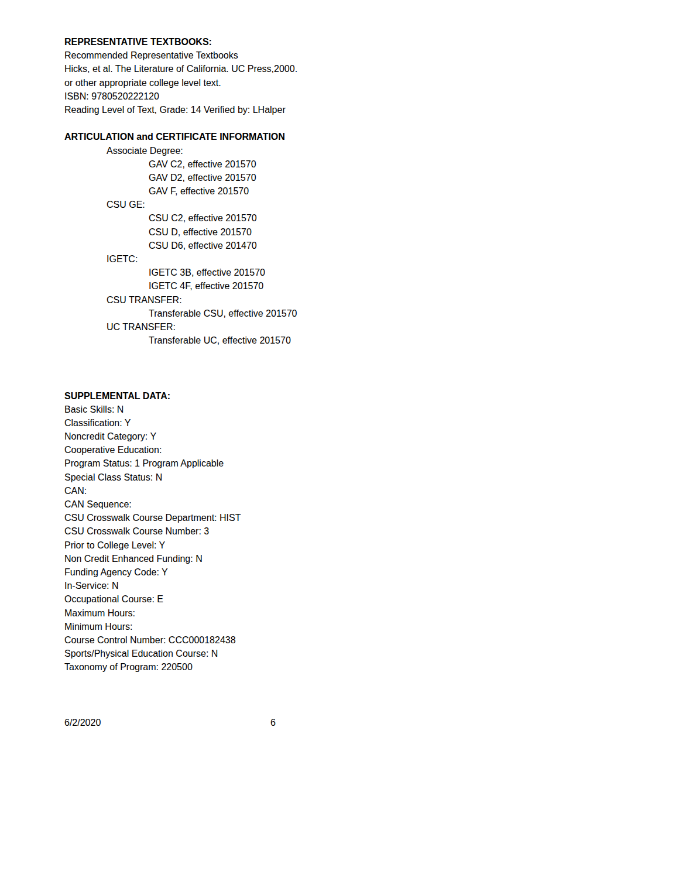REPRESENTATIVE TEXTBOOKS:
Recommended Representative Textbooks
Hicks, et al. The Literature of California. UC Press,2000.
or other appropriate college level text.
ISBN: 9780520222120
Reading Level of Text, Grade: 14 Verified by: LHalper
ARTICULATION and CERTIFICATE INFORMATION
Associate Degree:
GAV C2, effective 201570
GAV D2, effective 201570
GAV F, effective 201570
CSU GE:
CSU C2, effective 201570
CSU D, effective 201570
CSU D6, effective 201470
IGETC:
IGETC 3B, effective 201570
IGETC 4F, effective 201570
CSU TRANSFER:
Transferable CSU, effective 201570
UC TRANSFER:
Transferable UC, effective 201570
SUPPLEMENTAL DATA:
Basic Skills: N
Classification: Y
Noncredit Category: Y
Cooperative Education:
Program Status: 1 Program Applicable
Special Class Status: N
CAN:
CAN Sequence:
CSU Crosswalk Course Department: HIST
CSU Crosswalk Course Number: 3
Prior to College Level: Y
Non Credit Enhanced Funding: N
Funding Agency Code: Y
In-Service: N
Occupational Course: E
Maximum Hours:
Minimum Hours:
Course Control Number: CCC000182438
Sports/Physical Education Course: N
Taxonomy of Program: 220500
6/2/2020 6